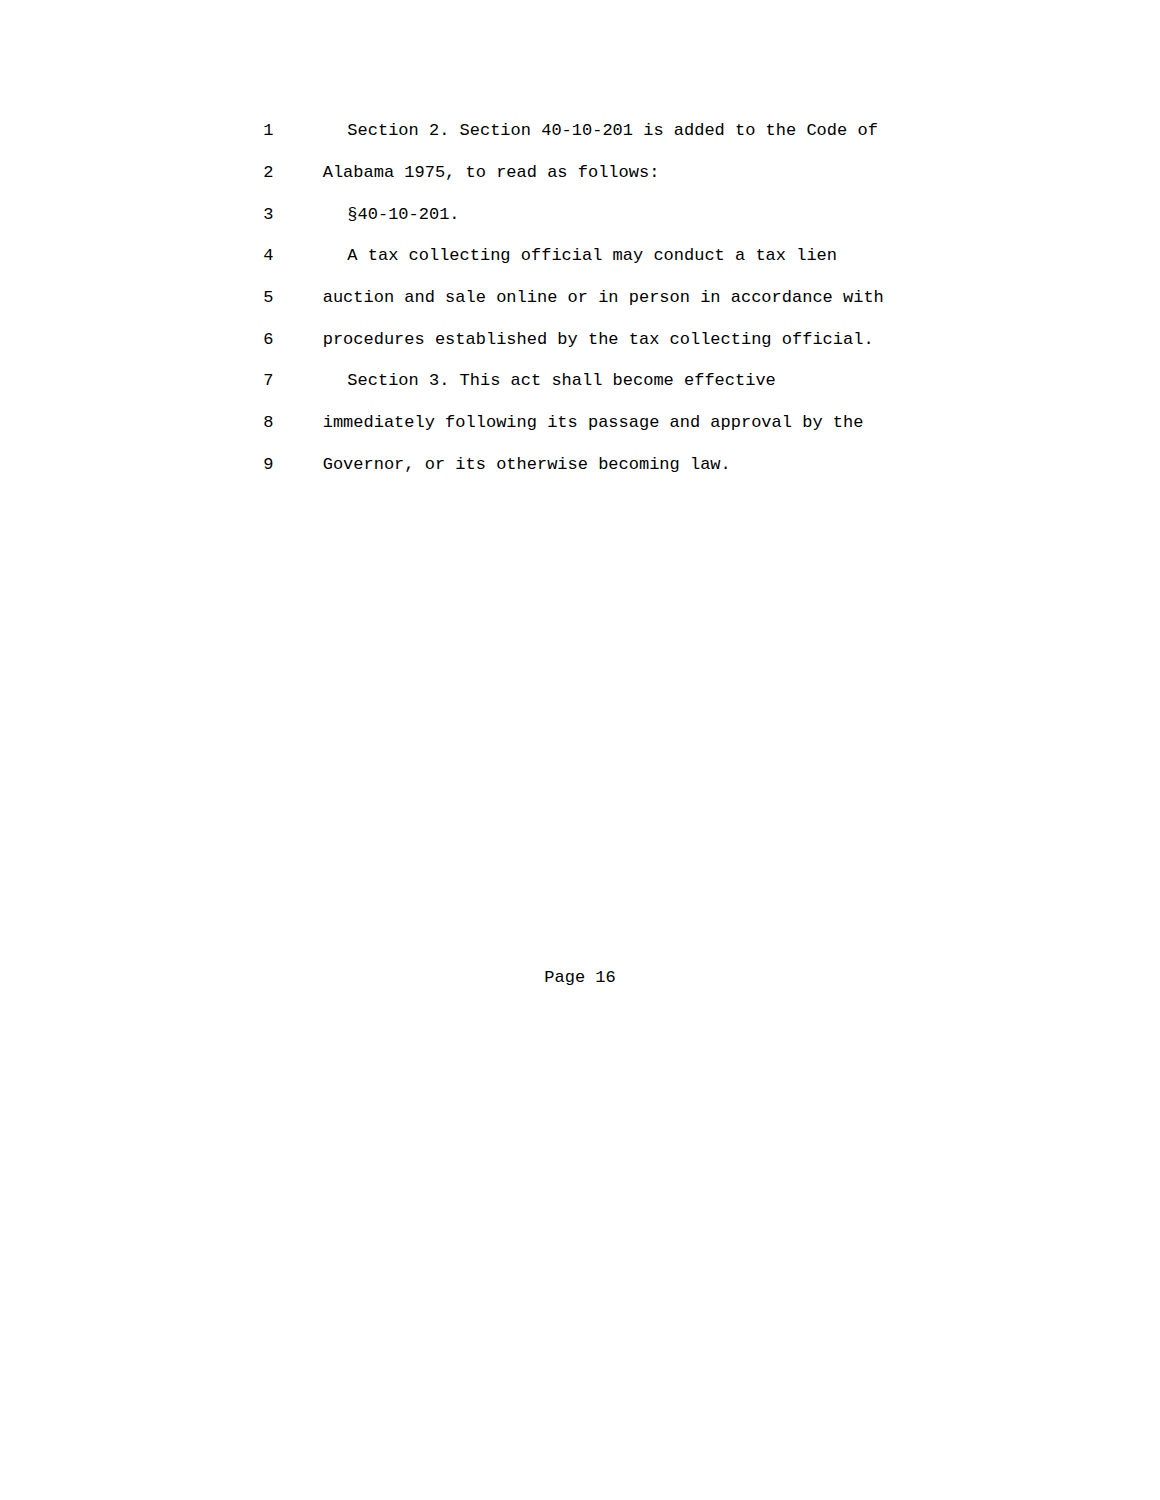| 1 | Section 2. Section 40-10-201 is added to the Code of |
| 2 | Alabama 1975, to read as follows: |
| 3 | §40-10-201. |
| 4 | A tax collecting official may conduct a tax lien |
| 5 | auction and sale online or in person in accordance with |
| 6 | procedures established by the tax collecting official. |
| 7 | Section 3. This act shall become effective |
| 8 | immediately following its passage and approval by the |
| 9 | Governor, or its otherwise becoming law. |
Page 16